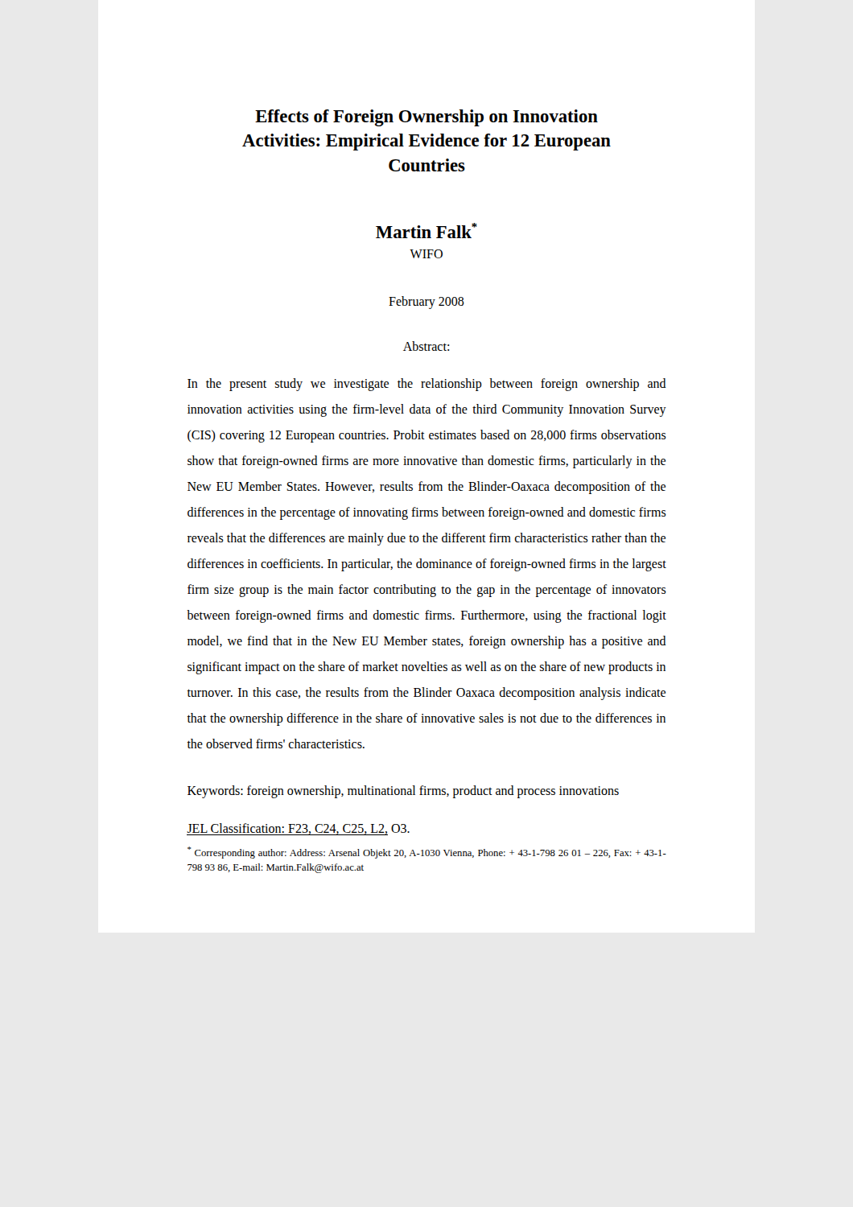Effects of Foreign Ownership on Innovation
Activities: Empirical Evidence for 12 European
Countries
Martin Falk*
WIFO
February 2008
Abstract:
In the present study we investigate the relationship between foreign ownership and innovation activities using the firm-level data of the third Community Innovation Survey (CIS) covering 12 European countries. Probit estimates based on 28,000 firms observations show that foreign-owned firms are more innovative than domestic firms, particularly in the New EU Member States. However, results from the Blinder-Oaxaca decomposition of the differences in the percentage of innovating firms between foreign-owned and domestic firms reveals that the differences are mainly due to the different firm characteristics rather than the differences in coefficients. In particular, the dominance of foreign-owned firms in the largest firm size group is the main factor contributing to the gap in the percentage of innovators between foreign-owned firms and domestic firms. Furthermore, using the fractional logit model, we find that in the New EU Member states, foreign ownership has a positive and significant impact on the share of market novelties as well as on the share of new products in turnover. In this case, the results from the Blinder Oaxaca decomposition analysis indicate that the ownership difference in the share of innovative sales is not due to the differences in the observed firms' characteristics.
Keywords: foreign ownership, multinational firms, product and process innovations
JEL Classification: F23, C24, C25, L2, O3.
* Corresponding author: Address: Arsenal Objekt 20, A-1030 Vienna, Phone: + 43-1-798 26 01 – 226, Fax: + 43-1-798 93 86, E-mail: Martin.Falk@wifo.ac.at